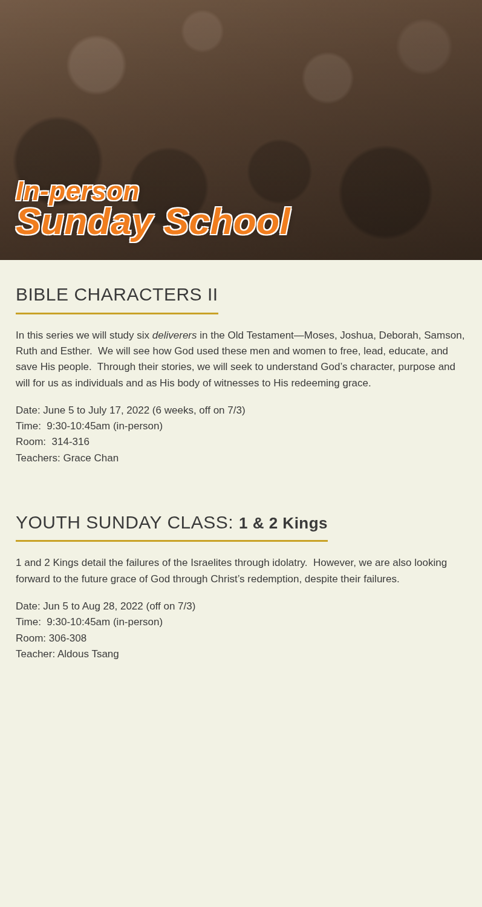In-person Sunday School
BIBLE CHARACTERS II
In this series we will study six deliverers in the Old Testament—Moses, Joshua, Deborah, Samson, Ruth and Esther. We will see how God used these men and women to free, lead, educate, and save His people. Through their stories, we will seek to understand God’s character, purpose and will for us as individuals and as His body of witnesses to His redeeming grace.
Date: June 5 to July 17, 2022 (6 weeks, off on 7/3)
Time: 9:30-10:45am (in-person)
Room: 314-316
Teachers: Grace Chan
YOUTH SUNDAY CLASS: 1 & 2 Kings
1 and 2 Kings detail the failures of the Israelites through idolatry. However, we are also looking forward to the future grace of God through Christ’s redemption, despite their failures.
Date: Jun 5 to Aug 28, 2022 (off on 7/3)
Time: 9:30-10:45am (in-person)
Room: 306-308
Teacher: Aldous Tsang